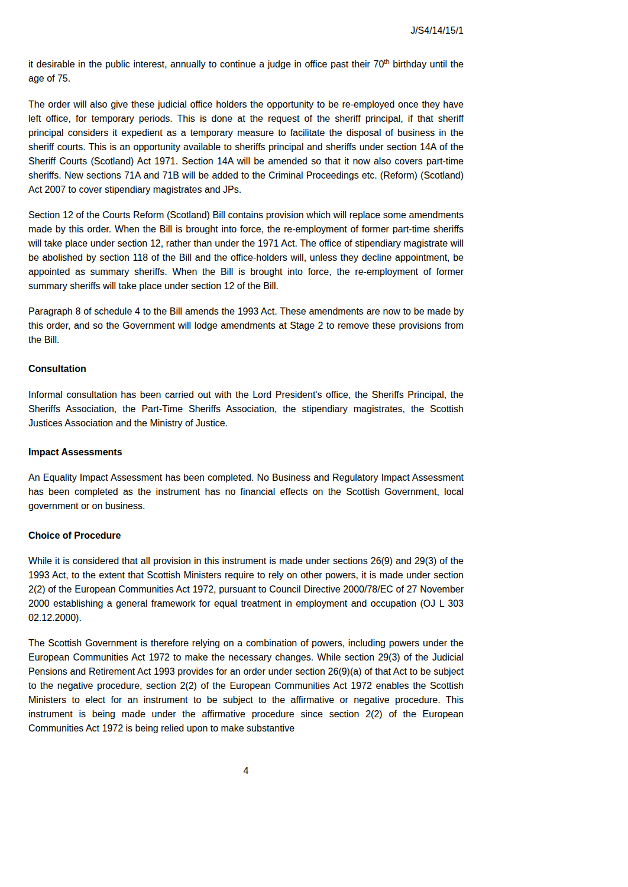J/S4/14/15/1
it desirable in the public interest, annually to continue a judge in office past their 70th birthday until the age of 75.
The order will also give these judicial office holders the opportunity to be re-employed once they have left office, for temporary periods. This is done at the request of the sheriff principal, if that sheriff principal considers it expedient as a temporary measure to facilitate the disposal of business in the sheriff courts. This is an opportunity available to sheriffs principal and sheriffs under section 14A of the Sheriff Courts (Scotland) Act 1971. Section 14A will be amended so that it now also covers part-time sheriffs. New sections 71A and 71B will be added to the Criminal Proceedings etc. (Reform) (Scotland) Act 2007 to cover stipendiary magistrates and JPs.
Section 12 of the Courts Reform (Scotland) Bill contains provision which will replace some amendments made by this order. When the Bill is brought into force, the re-employment of former part-time sheriffs will take place under section 12, rather than under the 1971 Act. The office of stipendiary magistrate will be abolished by section 118 of the Bill and the office-holders will, unless they decline appointment, be appointed as summary sheriffs. When the Bill is brought into force, the re-employment of former summary sheriffs will take place under section 12 of the Bill.
Paragraph 8 of schedule 4 to the Bill amends the 1993 Act. These amendments are now to be made by this order, and so the Government will lodge amendments at Stage 2 to remove these provisions from the Bill.
Consultation
Informal consultation has been carried out with the Lord President's office, the Sheriffs Principal, the Sheriffs Association, the Part-Time Sheriffs Association, the stipendiary magistrates, the Scottish Justices Association and the Ministry of Justice.
Impact Assessments
An Equality Impact Assessment has been completed. No Business and Regulatory Impact Assessment has been completed as the instrument has no financial effects on the Scottish Government, local government or on business.
Choice of Procedure
While it is considered that all provision in this instrument is made under sections 26(9) and 29(3) of the 1993 Act, to the extent that Scottish Ministers require to rely on other powers, it is made under section 2(2) of the European Communities Act 1972, pursuant to Council Directive 2000/78/EC of 27 November 2000 establishing a general framework for equal treatment in employment and occupation (OJ L 303 02.12.2000).
The Scottish Government is therefore relying on a combination of powers, including powers under the European Communities Act 1972 to make the necessary changes. While section 29(3) of the Judicial Pensions and Retirement Act 1993 provides for an order under section 26(9)(a) of that Act to be subject to the negative procedure, section 2(2) of the European Communities Act 1972 enables the Scottish Ministers to elect for an instrument to be subject to the affirmative or negative procedure. This instrument is being made under the affirmative procedure since section 2(2) of the European Communities Act 1972 is being relied upon to make substantive
4